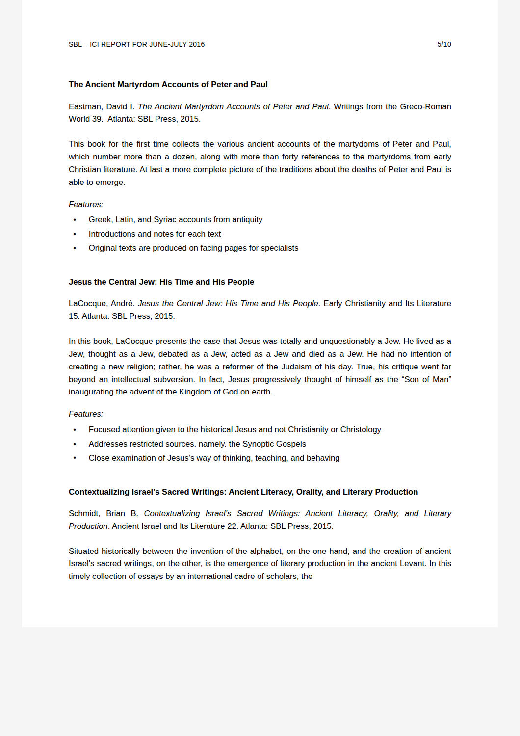SBL – ICI REPORT FOR JUNE-JULY 2016 5/10
The Ancient Martyrdom Accounts of Peter and Paul
Eastman, David I. The Ancient Martyrdom Accounts of Peter and Paul. Writings from the Greco-Roman World 39. Atlanta: SBL Press, 2015.
This book for the first time collects the various ancient accounts of the martydoms of Peter and Paul, which number more than a dozen, along with more than forty references to the martyrdoms from early Christian literature. At last a more complete picture of the traditions about the deaths of Peter and Paul is able to emerge.
Features:
Greek, Latin, and Syriac accounts from antiquity
Introductions and notes for each text
Original texts are produced on facing pages for specialists
Jesus the Central Jew: His Time and His People
LaCocque, André. Jesus the Central Jew: His Time and His People. Early Christianity and Its Literature 15. Atlanta: SBL Press, 2015.
In this book, LaCocque presents the case that Jesus was totally and unquestionably a Jew. He lived as a Jew, thought as a Jew, debated as a Jew, acted as a Jew and died as a Jew. He had no intention of creating a new religion; rather, he was a reformer of the Judaism of his day. True, his critique went far beyond an intellectual subversion. In fact, Jesus progressively thought of himself as the “Son of Man” inaugurating the advent of the Kingdom of God on earth.
Features:
Focused attention given to the historical Jesus and not Christianity or Christology
Addresses restricted sources, namely, the Synoptic Gospels
Close examination of Jesus’s way of thinking, teaching, and behaving
Contextualizing Israel’s Sacred Writings: Ancient Literacy, Orality, and Literary Production
Schmidt, Brian B. Contextualizing Israel’s Sacred Writings: Ancient Literacy, Orality, and Literary Production. Ancient Israel and Its Literature 22. Atlanta: SBL Press, 2015.
Situated historically between the invention of the alphabet, on the one hand, and the creation of ancient Israel's sacred writings, on the other, is the emergence of literary production in the ancient Levant. In this timely collection of essays by an international cadre of scholars, the